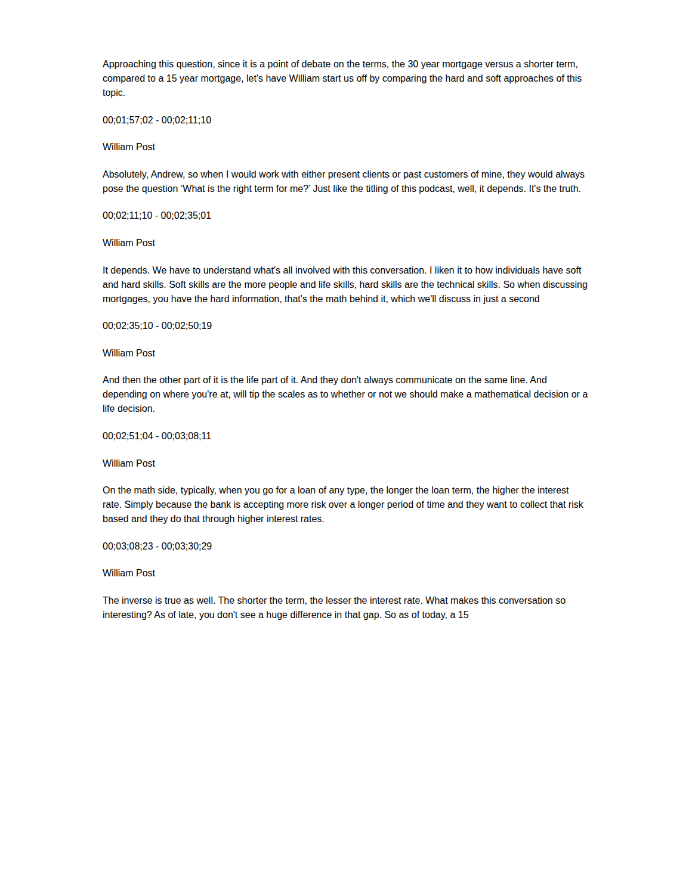Approaching this question, since it is a point of debate on the terms, the 30 year mortgage versus a shorter term, compared to a 15 year mortgage, let's have William start us off by comparing the hard and soft approaches of this topic.
00;01;57;02 - 00;02;11;10
William Post
Absolutely, Andrew, so when I would work with either present clients or past customers of mine, they would always pose the question ‘What is the right term for me?’ Just like the titling of this podcast, well, it depends. It's the truth.
00;02;11;10 - 00;02;35;01
William Post
It depends. We have to understand what's all involved with this conversation. I liken it to how individuals have soft and hard skills. Soft skills are the more people and life skills, hard skills are the technical skills. So when discussing mortgages, you have the hard information, that's the math behind it, which we'll discuss in just a second
00;02;35;10 - 00;02;50;19
William Post
And then the other part of it is the life part of it. And they don't always communicate on the same line. And depending on where you're at, will tip the scales as to whether or not we should make a mathematical decision or a life decision.
00;02;51;04 - 00;03;08;11
William Post
On the math side, typically, when you go for a loan of any type, the longer the loan term, the higher the interest rate. Simply because the bank is accepting more risk over a longer period of time and they want to collect that risk based and they do that through higher interest rates.
00;03;08;23 - 00;03;30;29
William Post
The inverse is true as well. The shorter the term, the lesser the interest rate. What makes this conversation so interesting? As of late, you don't see a huge difference in that gap. So as of today, a 15